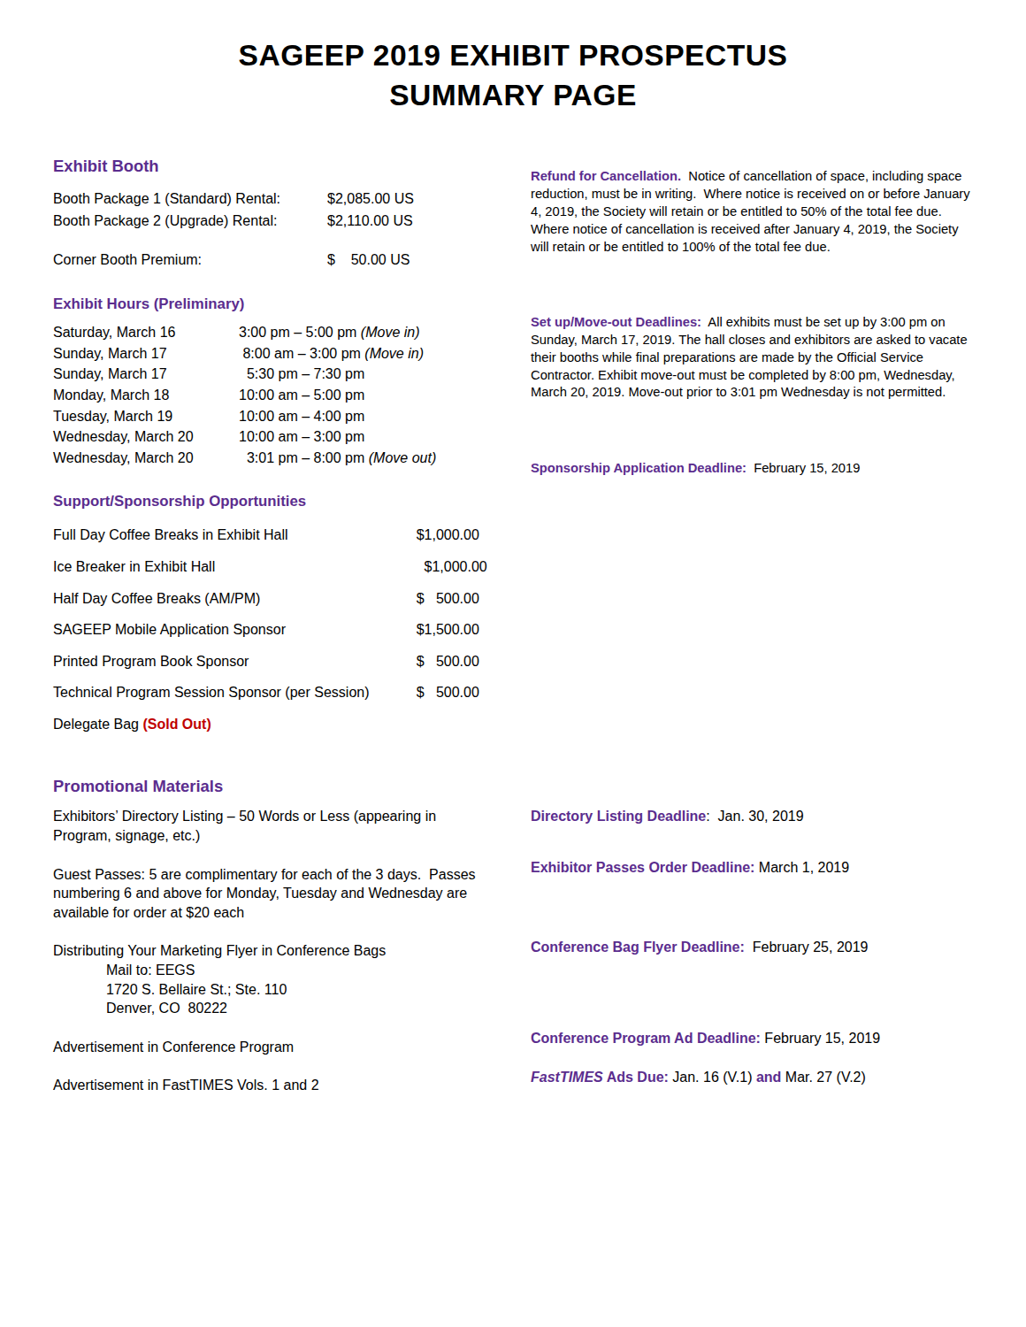SAGEEP 2019 EXHIBIT PROSPECTUSSUMMARY PAGE
Exhibit Booth
| Booth Package 1 (Standard) Rental: | $2,085.00 US |
| Booth Package 2 (Upgrade) Rental: | $2,110.00 US |
| Corner Booth Premium: | $ 50.00 US |
Exhibit Hours (Preliminary)
| Saturday, March 16 | 3:00 pm – 5:00 pm (Move in) |
| Sunday, March 17 | 8:00 am – 3:00 pm (Move in) |
| Sunday, March 17 | 5:30 pm – 7:30 pm |
| Monday, March 18 | 10:00 am – 5:00 pm |
| Tuesday, March 19 | 10:00 am – 4:00 pm |
| Wednesday, March 20 | 10:00 am – 3:00 pm |
| Wednesday, March 20 | 3:01 pm – 8:00 pm (Move out) |
Support/Sponsorship Opportunities
| Full Day Coffee Breaks in Exhibit Hall | $1,000.00 |
| Ice Breaker in Exhibit Hall | $1,000.00 |
| Half Day Coffee Breaks (AM/PM) | $ 500.00 |
| SAGEEP Mobile Application Sponsor | $1,500.00 |
| Printed Program Book Sponsor | $ 500.00 |
| Technical Program Session Sponsor (per Session) | $ 500.00 |
| Delegate Bag (Sold Out) | |
Refund for Cancellation. Notice of cancellation of space, including space reduction, must be in writing. Where notice is received on or before January 4, 2019, the Society will retain or be entitled to 50% of the total fee due. Where notice of cancellation is received after January 4, 2019, the Society will retain or be entitled to 100% of the total fee due.
Set up/Move-out Deadlines: All exhibits must be set up by 3:00 pm on Sunday, March 17, 2019. The hall closes and exhibitors are asked to vacate their booths while final preparations are made by the Official Service Contractor. Exhibit move-out must be completed by 8:00 pm, Wednesday, March 20, 2019. Move-out prior to 3:01 pm Wednesday is not permitted.
Sponsorship Application Deadline: February 15, 2019
Promotional Materials
Exhibitors’ Directory Listing – 50 Words or Less (appearing in Program, signage, etc.)
Guest Passes: 5 are complimentary for each of the 3 days. Passes numbering 6 and above for Monday, Tuesday and Wednesday are available for order at $20 each
Distributing Your Marketing Flyer in Conference Bags
Mail to: EEGS
1720 S. Bellaire St.; Ste. 110
Denver, CO 80222
Advertisement in Conference Program
Advertisement in FastTIMES Vols. 1 and 2
Directory Listing Deadline: Jan. 30, 2019
Exhibitor Passes Order Deadline: March 1, 2019
Conference Bag Flyer Deadline: February 25, 2019
Conference Program Ad Deadline: February 15, 2019
FastTIMES Ads Due: Jan. 16 (V.1) and Mar. 27 (V.2)